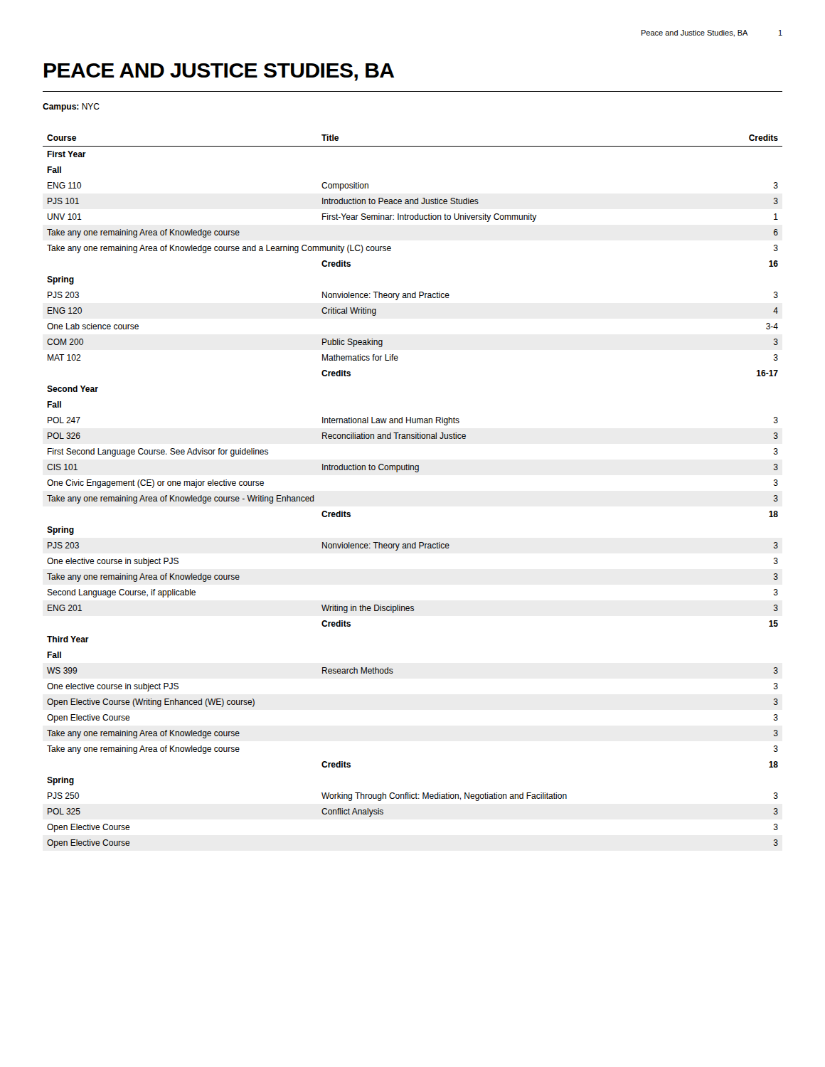Peace and Justice Studies, BA 1
PEACE AND JUSTICE STUDIES, BA
Campus: NYC
| Course | Title | Credits |
| --- | --- | --- |
| First Year | | |
| Fall | | |
| ENG 110 | Composition | 3 |
| PJS 101 | Introduction to Peace and Justice Studies | 3 |
| UNV 101 | First-Year Seminar: Introduction to University Community | 1 |
| Take any one remaining Area of Knowledge course | 6 |
| Take any one remaining Area of Knowledge course and a Learning Community (LC) course | 3 |
| | Credits | 16 |
| Spring | | |
| PJS 203 | Nonviolence: Theory and Practice | 3 |
| ENG 120 | Critical Writing | 4 |
| One Lab science course | 3-4 |
| COM 200 | Public Speaking | 3 |
| MAT 102 | Mathematics for Life | 3 |
| | Credits | 16-17 |
| Second Year | | |
| Fall | | |
| POL 247 | International Law and Human Rights | 3 |
| POL 326 | Reconciliation and Transitional Justice | 3 |
| First Second Language Course. See Advisor for guidelines | 3 |
| CIS 101 | Introduction to Computing | 3 |
| One Civic Engagement (CE) or one major elective course | 3 |
| Take any one remaining Area of Knowledge course - Writing Enhanced | 3 |
| | Credits | 18 |
| Spring | | |
| PJS 203 | Nonviolence: Theory and Practice | 3 |
| One elective course in subject PJS | 3 |
| Take any one remaining Area of Knowledge course | 3 |
| Second Language Course, if applicable | 3 |
| ENG 201 | Writing in the Disciplines | 3 |
| | Credits | 15 |
| Third Year | | |
| Fall | | |
| WS 399 | Research Methods | 3 |
| One elective course in subject PJS | 3 |
| Open Elective Course (Writing Enhanced (WE) course) | 3 |
| Open Elective Course | 3 |
| Take any one remaining Area of Knowledge course | 3 |
| Take any one remaining Area of Knowledge course | 3 |
| | Credits | 18 |
| Spring | | |
| PJS 250 | Working Through Conflict: Mediation, Negotiation and Facilitation | 3 |
| POL 325 | Conflict Analysis | 3 |
| Open Elective Course | 3 |
| Open Elective Course | 3 |